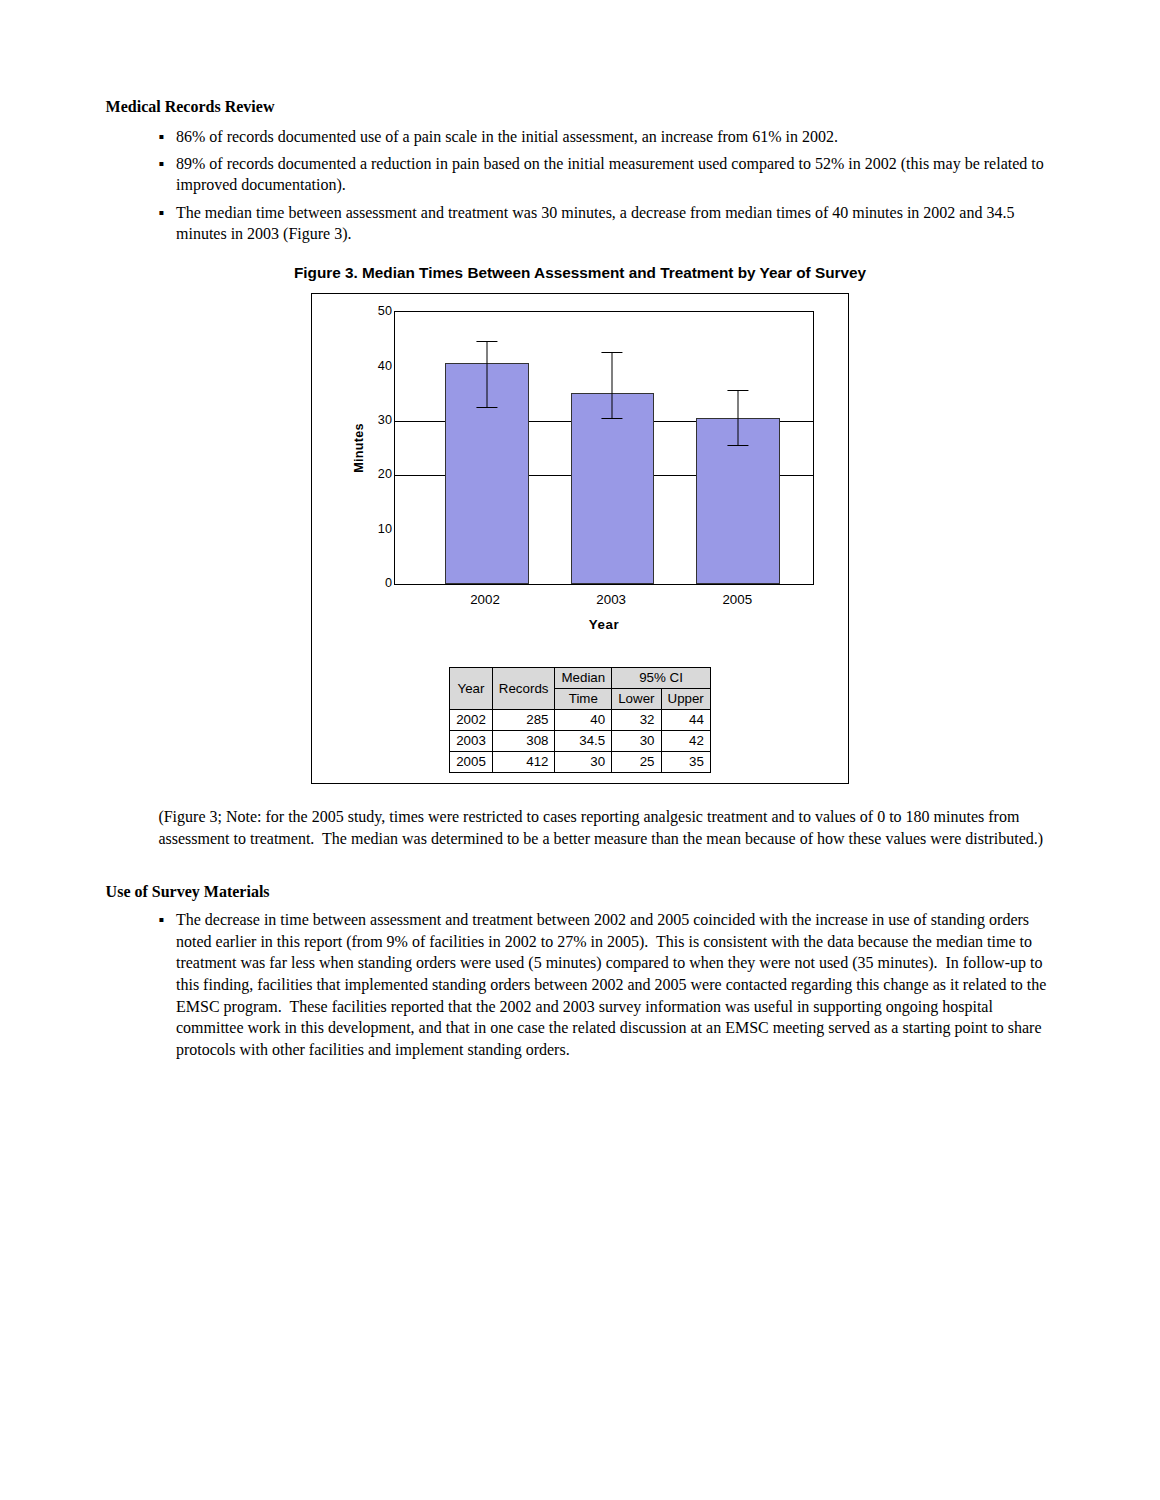Medical Records Review
86% of records documented use of a pain scale in the initial assessment, an increase from 61% in 2002.
89% of records documented a reduction in pain based on the initial measurement used compared to 52% in 2002 (this may be related to improved documentation).
The median time between assessment and treatment was 30 minutes, a decrease from median times of 40 minutes in 2002 and 34.5 minutes in 2003 (Figure 3).
Figure 3. Median Times Between Assessment and Treatment by Year of Survey
Minutes
50 40 30 20 10 0
2002 2003 2005
Year
| Year | Records | Median | 95% CI |
| --- | --- | --- | --- |
| Time | Lower | Upper |
| 2002 | 285 | 40 | 32 | 44 |
| 2003 | 308 | 34.5 | 30 | 42 |
| 2005 | 412 | 30 | 25 | 35 |
(Figure 3; Note: for the 2005 study, times were restricted to cases reporting analgesic treatment and to values of 0 to 180 minutes from assessment to treatment. The median was determined to be a better measure than the mean because of how these values were distributed.)
Use of Survey Materials
The decrease in time between assessment and treatment between 2002 and 2005 coincided with the increase in use of standing orders noted earlier in this report (from 9% of facilities in 2002 to 27% in 2005). This is consistent with the data because the median time to treatment was far less when standing orders were used (5 minutes) compared to when they were not used (35 minutes). In follow-up to this finding, facilities that implemented standing orders between 2002 and 2005 were contacted regarding this change as it related to the EMSC program. These facilities reported that the 2002 and 2003 survey information was useful in supporting ongoing hospital committee work in this development, and that in one case the related discussion at an EMSC meeting served as a starting point to share protocols with other facilities and implement standing orders.